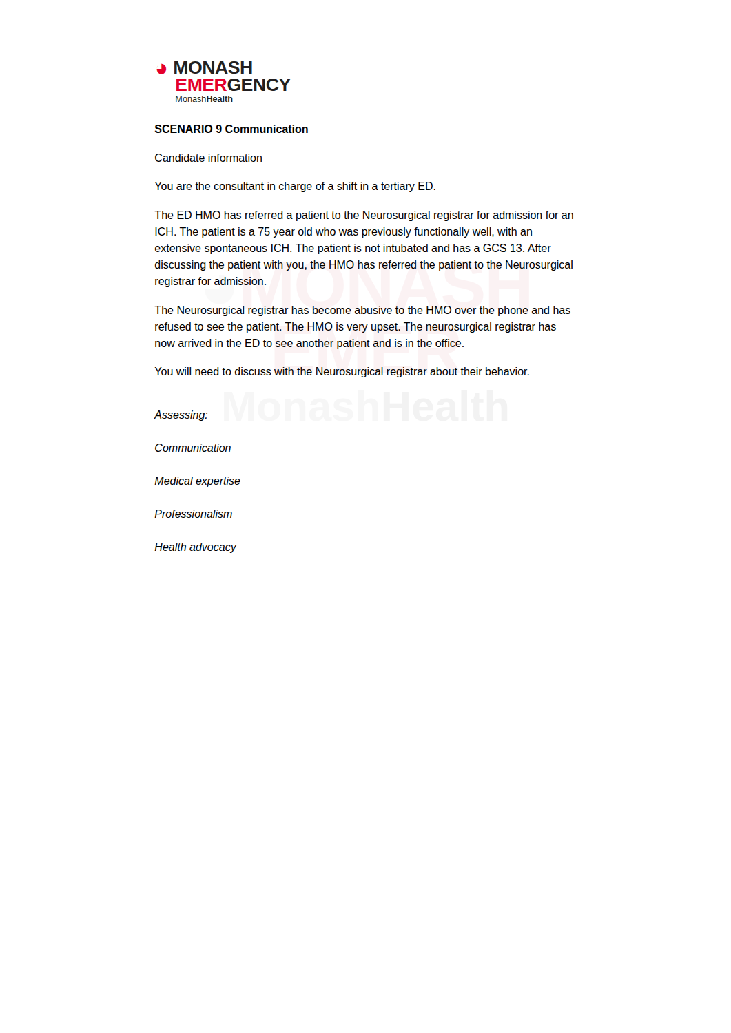◕MONASH
EMER
MonashHealth
◕ MONASH
EMER GENCY
Monash Health
SCENARIO 9 Communication
Candidate information
You are the consultant in charge of a shift in a tertiary ED.
The ED HMO has referred a patient to the Neurosurgical registrar for admission for an ICH. The patient is a 75 year old who was previously functionally well, with an extensive spontaneous ICH. The patient is not intubated and has a GCS 13. After discussing the patient with you, the HMO has referred the patient to the Neurosurgical registrar for admission.
The Neurosurgical registrar has become abusive to the HMO over the phone and has refused to see the patient. The HMO is very upset. The neurosurgical registrar has now arrived in the ED to see another patient and is in the office.
You will need to discuss with the Neurosurgical registrar about their behavior.
Assessing:
Communication
Medical expertise
Professionalism
Health advocacy